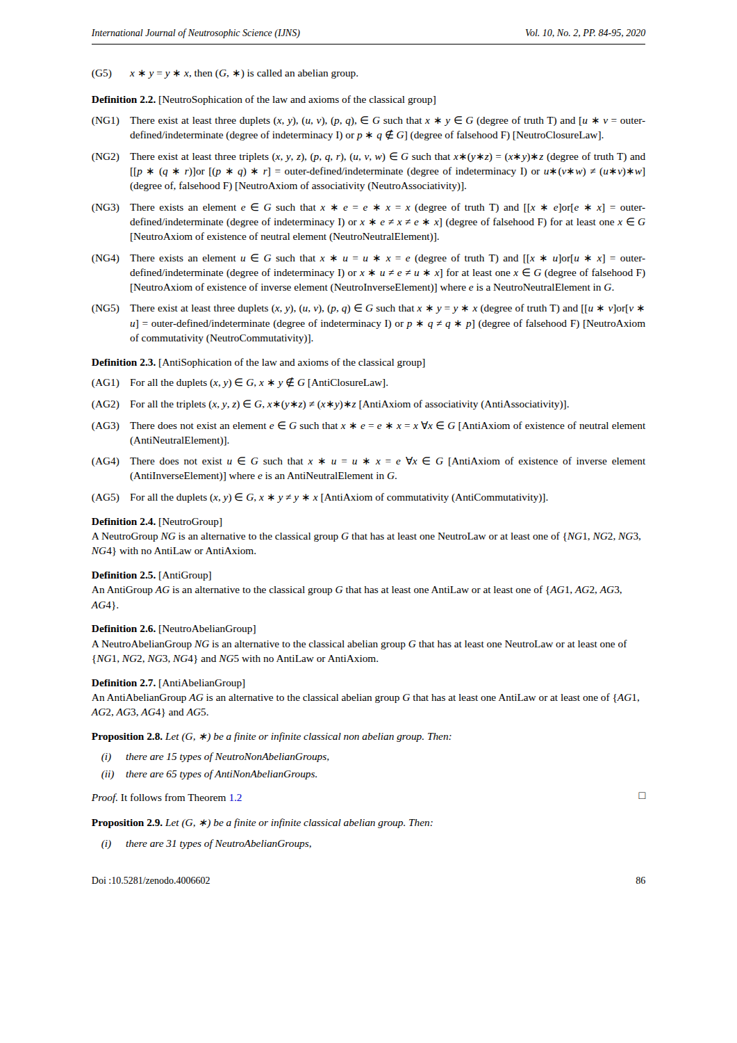International Journal of Neutrosophic Science (IJNS)
Vol. 10, No. 2, PP. 84-95, 2020
(G5) x ∗ y = y ∗ x, then (G, ∗) is called an abelian group.
Definition 2.2. [NeutroSophication of the law and axioms of the classical group]
(NG1) There exist at least three duplets (x, y), (u, v), (p, q), ∈ G such that x ∗ y ∈ G (degree of truth T) and [u ∗ v = outer-defined/indeterminate (degree of indeterminacy I) or p ∗ q ∉ G] (degree of falsehood F) [NeutroClosureLaw].
(NG2) There exist at least three triplets (x, y, z), (p, q, r), (u, v, w) ∈ G such that x∗(y∗z) = (x∗y)∗z (degree of truth T) and [[p ∗ (q ∗ r)]or [(p ∗ q) ∗ r] = outer-defined/indeterminate (degree of indeterminacy I) or u∗(v∗w) ≠ (u∗v)∗w] (degree of, falsehood F) [NeutroAxiom of associativity (NeutroAssociativity)].
(NG3) There exists an element e ∈ G such that x ∗ e = e ∗ x = x (degree of truth T) and [[x ∗ e]or[e ∗ x] = outer-defined/indeterminate (degree of indeterminacy I) or x ∗ e ≠ x ≠ e ∗ x] (degree of falsehood F) for at least one x ∈ G [NeutroAxiom of existence of neutral element (NeutroNeutralElement)].
(NG4) There exists an element u ∈ G such that x ∗ u = u ∗ x = e (degree of truth T) and [[x ∗ u]or[u ∗ x] = outer-defined/indeterminate (degree of indeterminacy I) or x ∗ u ≠ e ≠ u ∗ x] for at least one x ∈ G (degree of falsehood F) [NeutroAxiom of existence of inverse element (NeutroInverseElement)] where e is a NeutroNeutralElement in G.
(NG5) There exist at least three duplets (x, y), (u, v), (p, q) ∈ G such that x ∗ y = y ∗ x (degree of truth T) and [[u ∗ v]or[v ∗ u] = outer-defined/indeterminate (degree of indeterminacy I) or p ∗ q ≠ q ∗ p] (degree of falsehood F) [NeutroAxiom of commutativity (NeutroCommutativity)].
Definition 2.3. [AntiSophication of the law and axioms of the classical group]
(AG1) For all the duplets (x, y) ∈ G, x ∗ y ∉ G [AntiClosureLaw].
(AG2) For all the triplets (x, y, z) ∈ G, x∗(y∗z) ≠ (x∗y)∗z [AntiAxiom of associativity (AntiAssociativity)].
(AG3) There does not exist an element e ∈ G such that x ∗ e = e ∗ x = x ∀x ∈ G [AntiAxiom of existence of neutral element (AntiNeutralElement)].
(AG4) There does not exist u ∈ G such that x ∗ u = u ∗ x = e ∀x ∈ G [AntiAxiom of existence of inverse element (AntiInverseElement)] where e is an AntiNeutralElement in G.
(AG5) For all the duplets (x, y) ∈ G, x ∗ y ≠ y ∗ x [AntiAxiom of commutativity (AntiCommutativity)].
Definition 2.4. [NeutroGroup]
A NeutroGroup NG is an alternative to the classical group G that has at least one NeutroLaw or at least one of {NG1, NG2, NG3, NG4} with no AntiLaw or AntiAxiom.
Definition 2.5. [AntiGroup]
An AntiGroup AG is an alternative to the classical group G that has at least one AntiLaw or at least one of {AG1, AG2, AG3, AG4}.
Definition 2.6. [NeutroAbelianGroup]
A NeutroAbelianGroup NG is an alternative to the classical abelian group G that has at least one NeutroLaw or at least one of {NG1, NG2, NG3, NG4} and NG5 with no AntiLaw or AntiAxiom.
Definition 2.7. [AntiAbelianGroup]
An AntiAbelianGroup AG is an alternative to the classical abelian group G that has at least one AntiLaw or at least one of {AG1, AG2, AG3, AG4} and AG5.
Proposition 2.8. Let (G, ∗) be a finite or infinite classical non abelian group. Then:
(i) there are 15 types of NeutroNonAbelianGroups,
(ii) there are 65 types of AntiNonAbelianGroups.
□Proof. It follows from Theorem 1.2
Proposition 2.9. Let (G, ∗) be a finite or infinite classical abelian group. Then:
(i) there are 31 types of NeutroAbelianGroups,
Doi :10.5281/zenodo.4006602
86